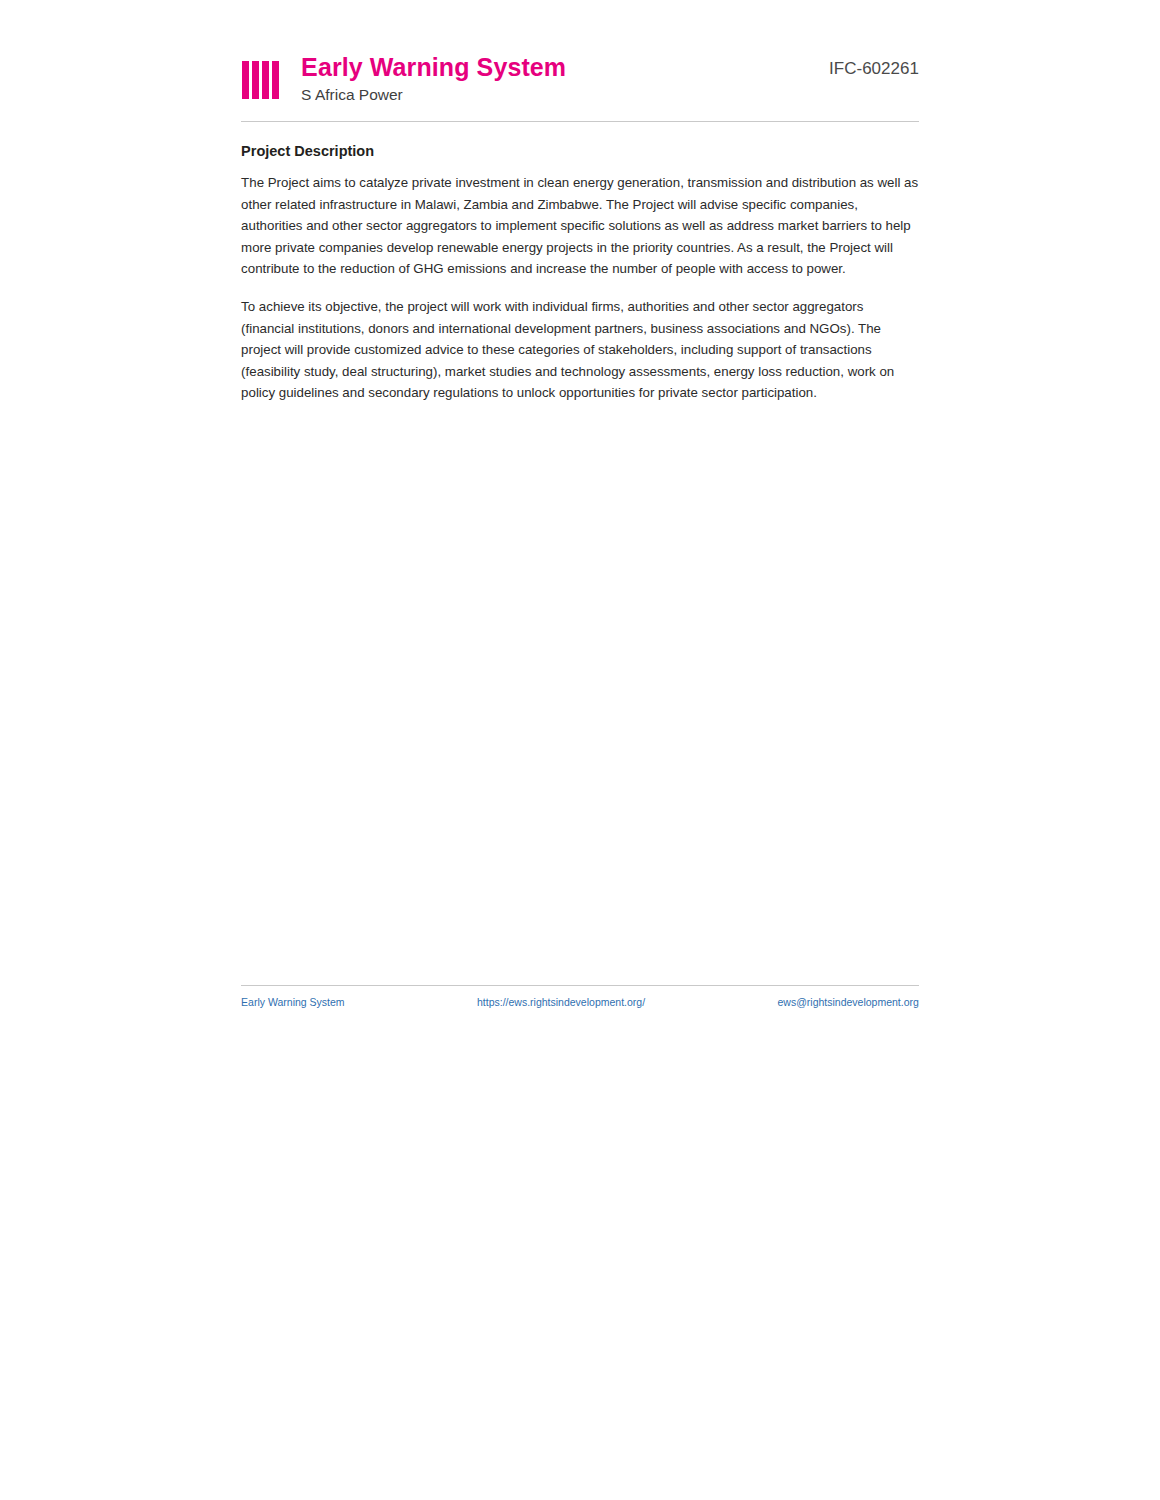Early Warning System
S Africa Power
IFC-602261
Project Description
The Project aims to catalyze private investment in clean energy generation, transmission and distribution as well as other related infrastructure in Malawi, Zambia and Zimbabwe. The Project will advise specific companies, authorities and other sector aggregators to implement specific solutions as well as address market barriers to help more private companies develop renewable energy projects in the priority countries. As a result, the Project will contribute to the reduction of GHG emissions and increase the number of people with access to power.
To achieve its objective, the project will work with individual firms, authorities and other sector aggregators (financial institutions, donors and international development partners, business associations and NGOs). The project will provide customized advice to these categories of stakeholders, including support of transactions (feasibility study, deal structuring), market studies and technology assessments, energy loss reduction, work on policy guidelines and secondary regulations to unlock opportunities for private sector participation.
Early Warning System https://ews.rightsindevelopment.org/ ews@rightsindevelopment.org